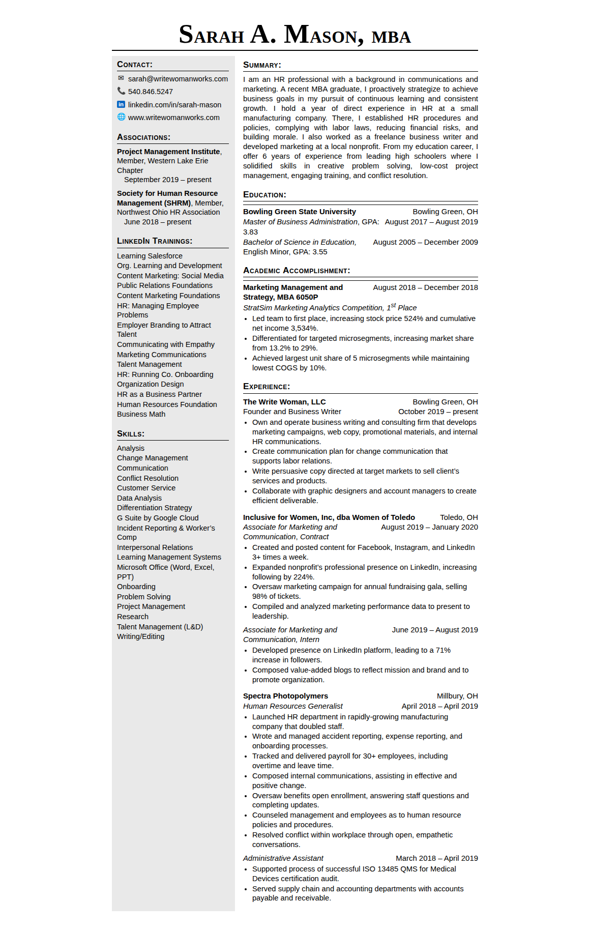SARAH A. MASON, MBA
Contact:
✉sarah@writewomanworks.com
📞540.846.5247
in linkedin.com/in/sarah-mason
🌐www.writewomanworks.com
Associations:
Project Management Institute,
Member, Western Lake Erie Chapter
September 2019 – present
Society for Human Resource Management (SHRM), Member,
Northwest Ohio HR Association
June 2018 – present
LinkedIn Trainings:
Learning Salesforce
Org. Learning and Development
Content Marketing: Social Media
Public Relations Foundations
Content Marketing Foundations
HR: Managing Employee Problems
Employer Branding to Attract Talent
Communicating with Empathy
Marketing Communications
Talent Management
HR: Running Co. Onboarding
Organization Design
HR as a Business Partner
Human Resources Foundation
Business Math
Skills:
Analysis
Change Management
Communication
Conflict Resolution
Customer Service
Data Analysis
Differentiation Strategy
G Suite by Google Cloud
Incident Reporting & Worker’s Comp
Interpersonal Relations
Learning Management Systems
Microsoft Office (Word, Excel, PPT)
Onboarding
Problem Solving
Project Management
Research
Talent Management (L&D)
Writing/Editing
Summary:
I am an HR professional with a background in communications and marketing. A recent MBA graduate, I proactively strategize to achieve business goals in my pursuit of continuous learning and consistent growth. I hold a year of direct experience in HR at a small manufacturing company. There, I established HR procedures and policies, complying with labor laws, reducing financial risks, and building morale. I also worked as a freelance business writer and developed marketing at a local nonprofit. From my education career, I offer 6 years of experience from leading high schoolers where I solidified skills in creative problem solving, low-cost project management, engaging training, and conflict resolution.
Education:
Bowling Green State University
Bowling Green, OH
Master of Business Administration, GPA: 3.83
August 2017 – August 2019
Bachelor of Science in Education, English Minor, GPA: 3.55
August 2005 – December 2009
Academic Accomplishment:
Marketing Management and Strategy, MBA 6050P
August 2018 – December 2018
StratSim Marketing Analytics Competition, 1st Place
Led team to first place, increasing stock price 524% and cumulative net income 3,534%.
Differentiated for targeted microsegments, increasing market share from 13.2% to 29%.
Achieved largest unit share of 5 microsegments while maintaining lowest COGS by 10%.
Experience:
The Write Woman, LLC
Bowling Green, OH
Founder and Business Writer
October 2019 – present
Own and operate business writing and consulting firm that develops marketing campaigns, web copy, promotional materials, and internal HR communications.
Create communication plan for change communication that supports labor relations.
Write persuasive copy directed at target markets to sell client’s services and products.
Collaborate with graphic designers and account managers to create efficient deliverable.
Inclusive for Women, Inc, dba Women of Toledo
Toledo, OH
Associate for Marketing and Communication, Contract
August 2019 – January 2020
Created and posted content for Facebook, Instagram, and LinkedIn 3+ times a week.
Expanded nonprofit’s professional presence on LinkedIn, increasing following by 224%.
Oversaw marketing campaign for annual fundraising gala, selling 98% of tickets.
Compiled and analyzed marketing performance data to present to leadership.
Associate for Marketing and Communication, Intern
June 2019 – August 2019
Developed presence on LinkedIn platform, leading to a 71% increase in followers.
Composed value-added blogs to reflect mission and brand and to promote organization.
Spectra Photopolymers
Millbury, OH
Human Resources Generalist
April 2018 – April 2019
Launched HR department in rapidly-growing manufacturing company that doubled staff.
Wrote and managed accident reporting, expense reporting, and onboarding processes.
Tracked and delivered payroll for 30+ employees, including overtime and leave time.
Composed internal communications, assisting in effective and positive change.
Oversaw benefits open enrollment, answering staff questions and completing updates.
Counseled management and employees as to human resource policies and procedures.
Resolved conflict within workplace through open, empathetic conversations.
Administrative Assistant
March 2018 – April 2019
Supported process of successful ISO 13485 QMS for Medical Devices certification audit.
Served supply chain and accounting departments with accounts payable and receivable.